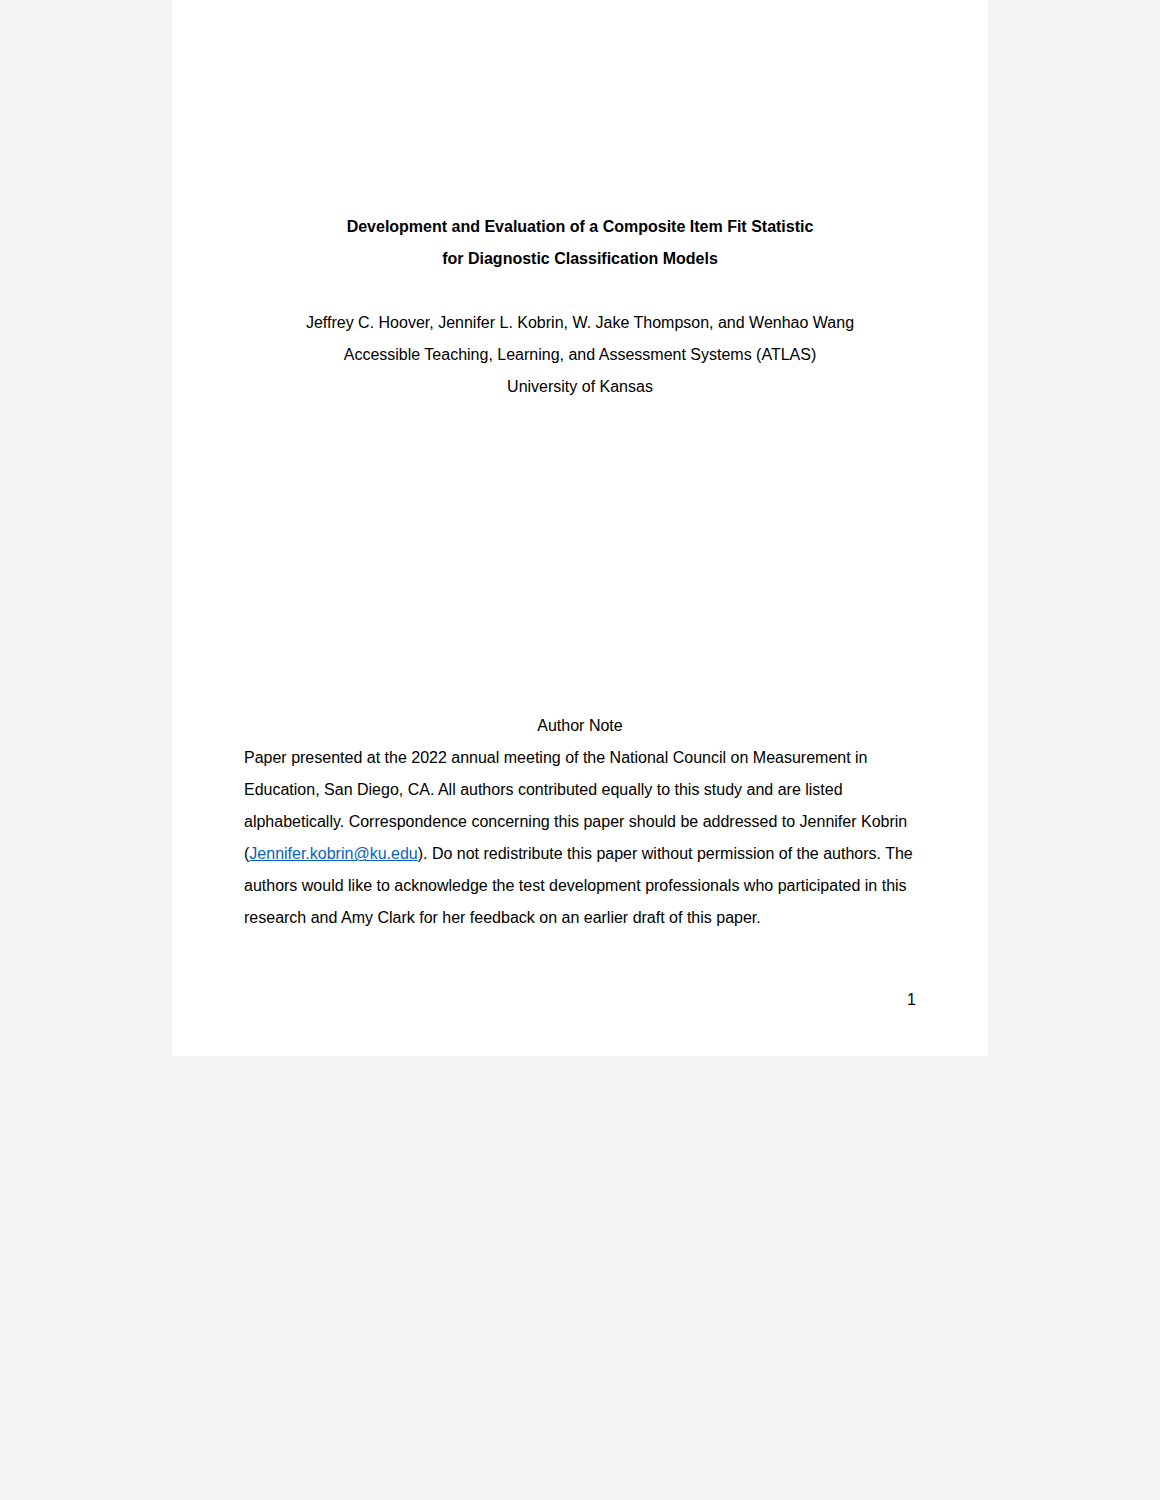Development and Evaluation of a Composite Item Fit Statistic
for Diagnostic Classification Models
Jeffrey C. Hoover, Jennifer L. Kobrin, W. Jake Thompson, and Wenhao Wang
Accessible Teaching, Learning, and Assessment Systems (ATLAS)
University of Kansas
Author Note
Paper presented at the 2022 annual meeting of the National Council on Measurement in Education, San Diego, CA. All authors contributed equally to this study and are listed alphabetically. Correspondence concerning this paper should be addressed to Jennifer Kobrin (Jennifer.kobrin@ku.edu). Do not redistribute this paper without permission of the authors. The authors would like to acknowledge the test development professionals who participated in this research and Amy Clark for her feedback on an earlier draft of this paper.
1